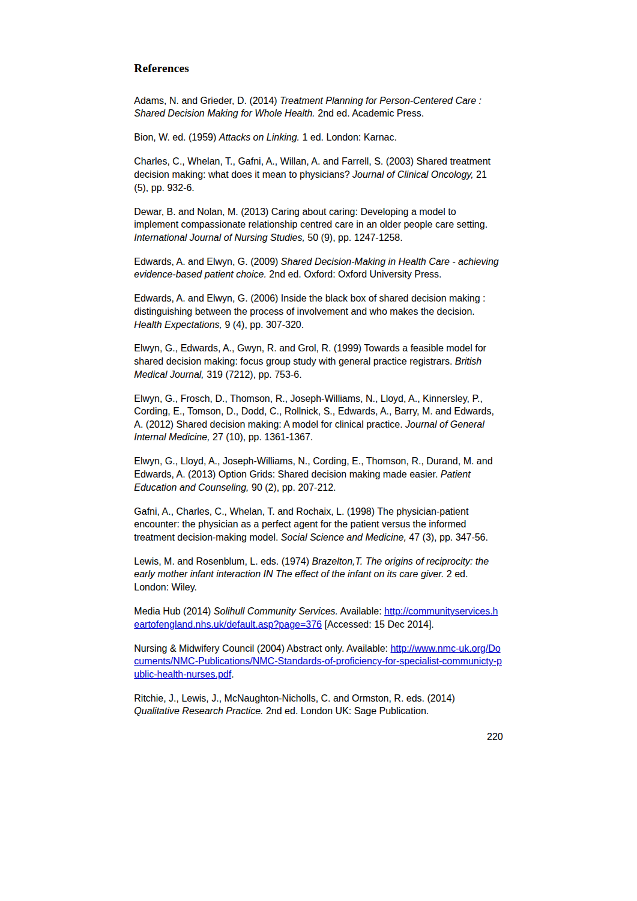References
Adams, N. and Grieder, D. (2014) Treatment Planning for Person-Centered Care : Shared Decision Making for Whole Health. 2nd ed. Academic Press.
Bion, W. ed. (1959) Attacks on Linking. 1 ed. London: Karnac.
Charles, C., Whelan, T., Gafni, A., Willan, A. and Farrell, S. (2003) Shared treatment decision making: what does it mean to physicians? Journal of Clinical Oncology, 21 (5), pp. 932-6.
Dewar, B. and Nolan, M. (2013) Caring about caring: Developing a model to implement compassionate relationship centred care in an older people care setting. International Journal of Nursing Studies, 50 (9), pp. 1247-1258.
Edwards, A. and Elwyn, G. (2009) Shared Decision-Making in Health Care - achieving evidence-based patient choice. 2nd ed. Oxford: Oxford University Press.
Edwards, A. and Elwyn, G. (2006) Inside the black box of shared decision making : distinguishing between the process of involvement and who makes the decision. Health Expectations, 9 (4), pp. 307-320.
Elwyn, G., Edwards, A., Gwyn, R. and Grol, R. (1999) Towards a feasible model for shared decision making: focus group study with general practice registrars. British Medical Journal, 319 (7212), pp. 753-6.
Elwyn, G., Frosch, D., Thomson, R., Joseph-Williams, N., Lloyd, A., Kinnersley, P., Cording, E., Tomson, D., Dodd, C., Rollnick, S., Edwards, A., Barry, M. and Edwards, A. (2012) Shared decision making: A model for clinical practice. Journal of General Internal Medicine, 27 (10), pp. 1361-1367.
Elwyn, G., Lloyd, A., Joseph-Williams, N., Cording, E., Thomson, R., Durand, M. and Edwards, A. (2013) Option Grids: Shared decision making made easier. Patient Education and Counseling, 90 (2), pp. 207-212.
Gafni, A., Charles, C., Whelan, T. and Rochaix, L. (1998) The physician-patient encounter: the physician as a perfect agent for the patient versus the informed treatment decision-making model. Social Science and Medicine, 47 (3), pp. 347-56.
Lewis, M. and Rosenblum, L. eds. (1974) Brazelton,T. The origins of reciprocity: the early mother infant interaction IN The effect of the infant on its care giver. 2 ed. London: Wiley.
Media Hub (2014) Solihull Community Services. Available: http://communityservices.heartofengland.nhs.uk/default.asp?page=376 [Accessed: 15 Dec 2014].
Nursing & Midwifery Council (2004) Abstract only. Available: http://www.nmc-uk.org/Documents/NMC-Publications/NMC-Standards-of-proficiency-for-specialist-communicty-public-health-nurses.pdf.
Ritchie, J., Lewis, J., McNaughton-Nicholls, C. and Ormston, R. eds. (2014) Qualitative Research Practice. 2nd ed. London UK: Sage Publication.
220